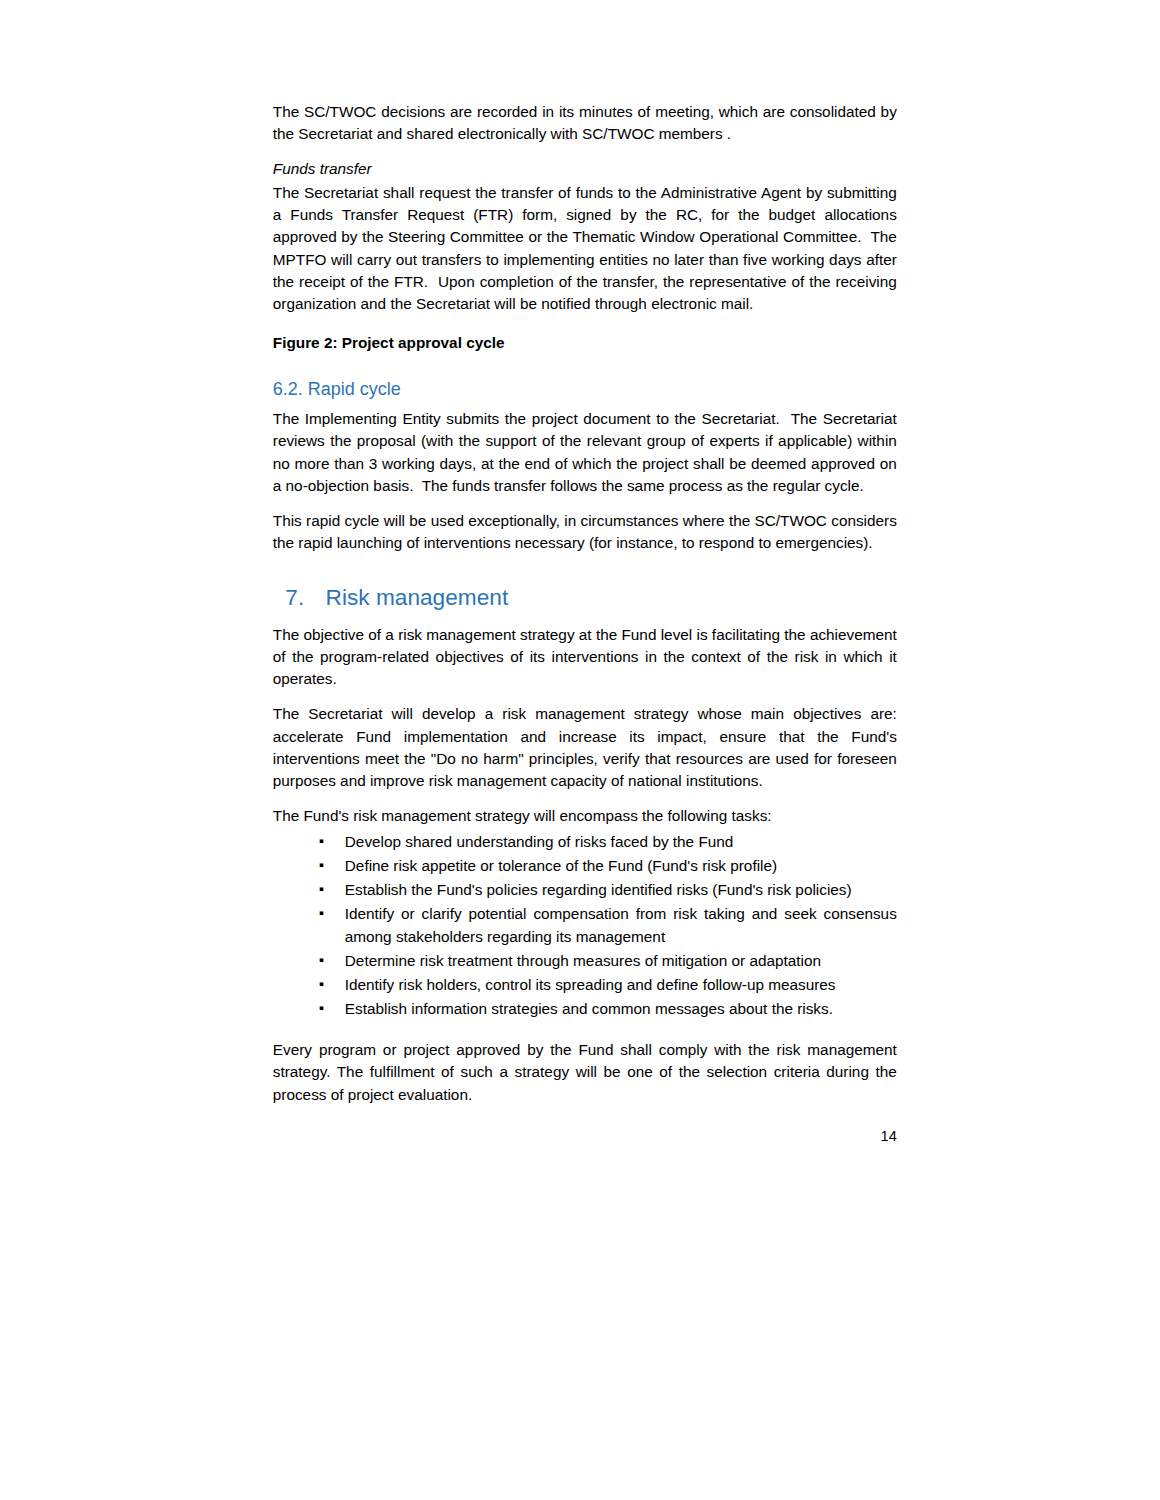The SC/TWOC decisions are recorded in its minutes of meeting, which are consolidated by the Secretariat and shared electronically with SC/TWOC members .
Funds transfer
The Secretariat shall request the transfer of funds to the Administrative Agent by submitting a Funds Transfer Request (FTR) form, signed by the RC, for the budget allocations approved by the Steering Committee or the Thematic Window Operational Committee. The MPTFO will carry out transfers to implementing entities no later than five working days after the receipt of the FTR. Upon completion of the transfer, the representative of the receiving organization and the Secretariat will be notified through electronic mail.
Figure 2: Project approval cycle
6.2. Rapid cycle
The Implementing Entity submits the project document to the Secretariat. The Secretariat reviews the proposal (with the support of the relevant group of experts if applicable) within no more than 3 working days, at the end of which the project shall be deemed approved on a no-objection basis. The funds transfer follows the same process as the regular cycle.
This rapid cycle will be used exceptionally, in circumstances where the SC/TWOC considers the rapid launching of interventions necessary (for instance, to respond to emergencies).
7. Risk management
The objective of a risk management strategy at the Fund level is facilitating the achievement of the program-related objectives of its interventions in the context of the risk in which it operates.
The Secretariat will develop a risk management strategy whose main objectives are: accelerate Fund implementation and increase its impact, ensure that the Fund's interventions meet the "Do no harm" principles, verify that resources are used for foreseen purposes and improve risk management capacity of national institutions.
The Fund's risk management strategy will encompass the following tasks:
Develop shared understanding of risks faced by the Fund
Define risk appetite or tolerance of the Fund (Fund's risk profile)
Establish the Fund's policies regarding identified risks (Fund's risk policies)
Identify or clarify potential compensation from risk taking and seek consensus among stakeholders regarding its management
Determine risk treatment through measures of mitigation or adaptation
Identify risk holders, control its spreading and define follow-up measures
Establish information strategies and common messages about the risks.
Every program or project approved by the Fund shall comply with the risk management strategy. The fulfillment of such a strategy will be one of the selection criteria during the process of project evaluation.
14